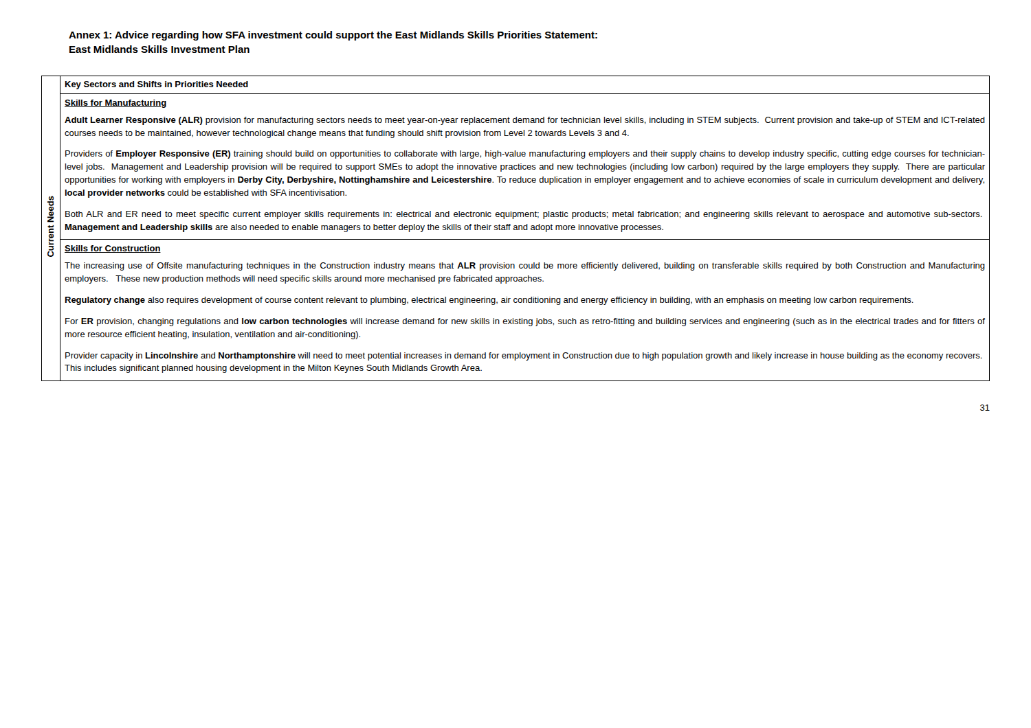Annex 1: Advice regarding how SFA investment could support the East Midlands Skills Priorities Statement:
East Midlands Skills Investment Plan
| Current Needs | Key Sectors and Shifts in Priorities Needed |
| Skills for Manufacturing Adult Learner Responsive (ALR) provision for manufacturing sectors needs to meet year-on-year replacement demand for technician level skills, including in STEM subjects. Current provision and take-up of STEM and ICT-related courses needs to be maintained, however technological change means that funding should shift provision from Level 2 towards Levels 3 and 4. Providers of Employer Responsive (ER) training should build on opportunities to collaborate with large, high-value manufacturing employers and their supply chains to develop industry specific, cutting edge courses for technician-level jobs. Management and Leadership provision will be required to support SMEs to adopt the innovative practices and new technologies (including low carbon) required by the large employers they supply. There are particular opportunities for working with employers in Derby City, Derbyshire, Nottinghamshire and Leicestershire . To reduce duplication in employer engagement and to achieve economies of scale in curriculum development and delivery, local provider networks could be established with SFA incentivisation. Both ALR and ER need to meet specific current employer skills requirements in: electrical and electronic equipment; plastic products; metal fabrication; and engineering skills relevant to aerospace and automotive sub-sectors. Management and Leadership skills are also needed to enable managers to better deploy the skills of their staff and adopt more innovative processes. |
| Skills for Construction The increasing use of Offsite manufacturing techniques in the Construction industry means that ALR provision could be more efficiently delivered, building on transferable skills required by both Construction and Manufacturing employers. These new production methods will need specific skills around more mechanised pre fabricated approaches. Regulatory change also requires development of course content relevant to plumbing, electrical engineering, air conditioning and energy efficiency in building, with an emphasis on meeting low carbon requirements. For ER provision, changing regulations and low carbon technologies will increase demand for new skills in existing jobs, such as retro-fitting and building services and engineering (such as in the electrical trades and for fitters of more resource efficient heating, insulation, ventilation and air-conditioning). Provider capacity in Lincolnshire and Northamptonshire will need to meet potential increases in demand for employment in Construction due to high population growth and likely increase in house building as the economy recovers. This includes significant planned housing development in the Milton Keynes South Midlands Growth Area. |
31